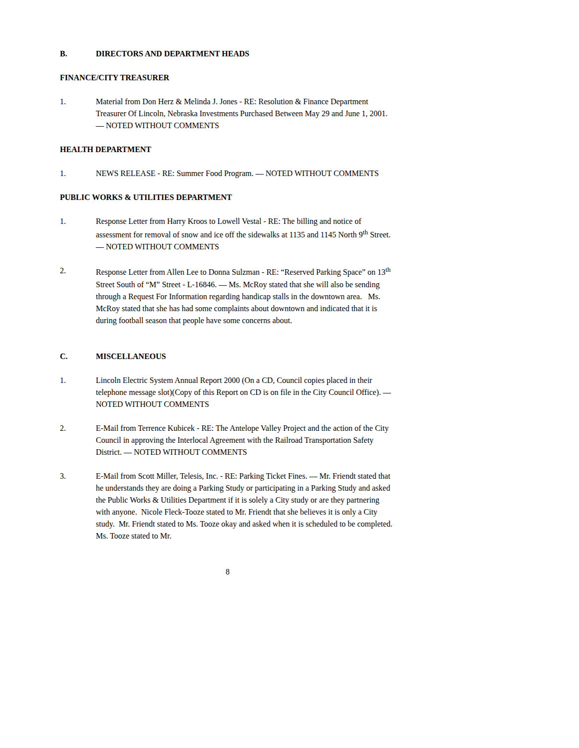B. DIRECTORS AND DEPARTMENT HEADS
FINANCE/CITY TREASURER
1. Material from Don Herz & Melinda J. Jones - RE: Resolution & Finance Department Treasurer Of Lincoln, Nebraska Investments Purchased Between May 29 and June 1, 2001. — NOTED WITHOUT COMMENTS
HEALTH DEPARTMENT
1. NEWS RELEASE - RE: Summer Food Program. — NOTED WITHOUT COMMENTS
PUBLIC WORKS & UTILITIES DEPARTMENT
1. Response Letter from Harry Kroos to Lowell Vestal - RE: The billing and notice of assessment for removal of snow and ice off the sidewalks at 1135 and 1145 North 9th Street. — NOTED WITHOUT COMMENTS
2. Response Letter from Allen Lee to Donna Sulzman - RE: “Reserved Parking Space” on 13th Street South of “M” Street - L-16846. — Ms. McRoy stated that she will also be sending through a Request For Information regarding handicap stalls in the downtown area. Ms. McRoy stated that she has had some complaints about downtown and indicated that it is during football season that people have some concerns about.
C. MISCELLANEOUS
1. Lincoln Electric System Annual Report 2000 (On a CD, Council copies placed in their telephone message slot)(Copy of this Report on CD is on file in the City Council Office). — NOTED WITHOUT COMMENTS
2. E-Mail from Terrence Kubicek - RE: The Antelope Valley Project and the action of the City Council in approving the Interlocal Agreement with the Railroad Transportation Safety District. — NOTED WITHOUT COMMENTS
3. E-Mail from Scott Miller, Telesis, Inc. - RE: Parking Ticket Fines. — Mr. Friendt stated that he understands they are doing a Parking Study or participating in a Parking Study and asked the Public Works & Utilities Department if it is solely a City study or are they partnering with anyone. Nicole Fleck-Tooze stated to Mr. Friendt that she believes it is only a City study. Mr. Friendt stated to Ms. Tooze okay and asked when it is scheduled to be completed. Ms. Tooze stated to Mr.
8